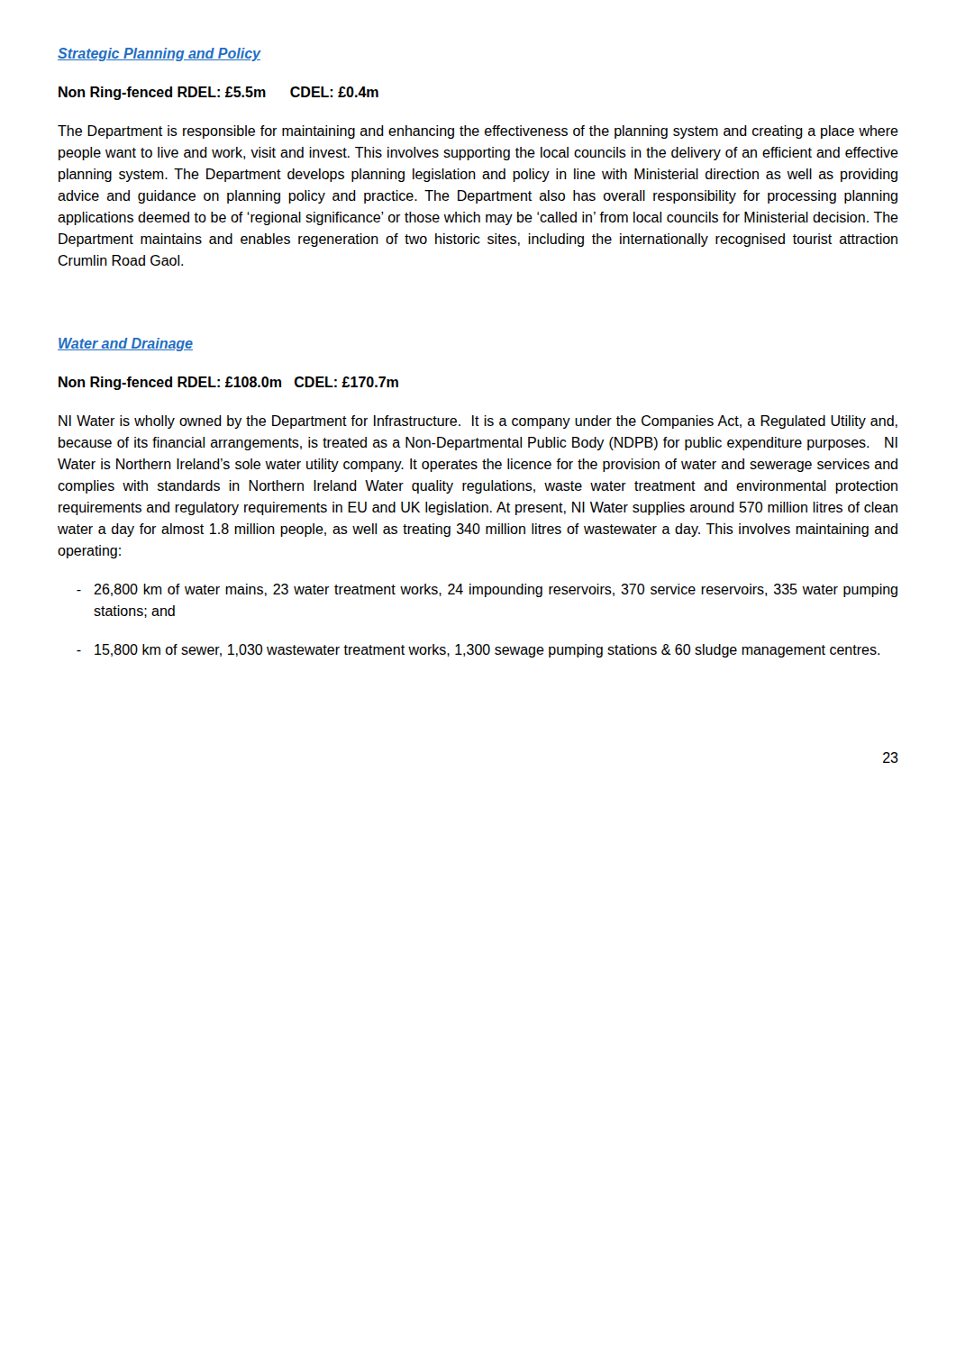Strategic Planning and Policy
Non Ring-fenced RDEL: £5.5m CDEL: £0.4m
The Department is responsible for maintaining and enhancing the effectiveness of the planning system and creating a place where people want to live and work, visit and invest. This involves supporting the local councils in the delivery of an efficient and effective planning system. The Department develops planning legislation and policy in line with Ministerial direction as well as providing advice and guidance on planning policy and practice. The Department also has overall responsibility for processing planning applications deemed to be of ‘regional significance’ or those which may be ‘called in’ from local councils for Ministerial decision. The Department maintains and enables regeneration of two historic sites, including the internationally recognised tourist attraction Crumlin Road Gaol.
Water and Drainage
Non Ring-fenced RDEL: £108.0m CDEL: £170.7m
NI Water is wholly owned by the Department for Infrastructure. It is a company under the Companies Act, a Regulated Utility and, because of its financial arrangements, is treated as a Non-Departmental Public Body (NDPB) for public expenditure purposes. NI Water is Northern Ireland’s sole water utility company. It operates the licence for the provision of water and sewerage services and complies with standards in Northern Ireland Water quality regulations, waste water treatment and environmental protection requirements and regulatory requirements in EU and UK legislation. At present, NI Water supplies around 570 million litres of clean water a day for almost 1.8 million people, as well as treating 340 million litres of wastewater a day. This involves maintaining and operating:
26,800 km of water mains, 23 water treatment works, 24 impounding reservoirs, 370 service reservoirs, 335 water pumping stations; and
15,800 km of sewer, 1,030 wastewater treatment works, 1,300 sewage pumping stations & 60 sludge management centres.
23